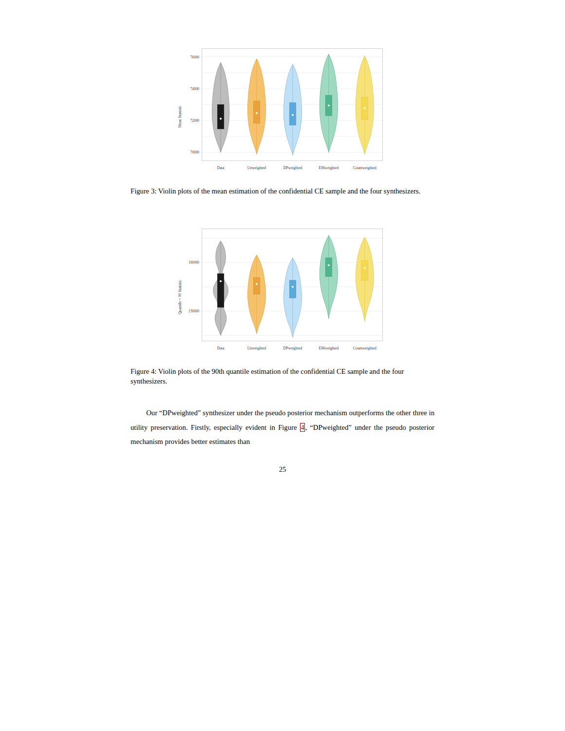Mean Statistic 76000 72000 70000 74000 Data Unweighted DPweighted EMweighted Countweighted
Figure 3: Violin plots of the mean estimation of the confidential CE sample and the four synthesizers.
Quantile = 90 Statistic 160000 150000 Data Unweighted DPweighted EMweighted Countweighted
Figure 4: Violin plots of the 90th quantile estimation of the confidential CE sample and the four synthesizers.
Our “DPweighted” synthesizer under the pseudo posterior mechanism outperforms the other three in utility preservation. Firstly, especially evident in Figure 4, “DPweighted” under the pseudo posterior mechanism provides better estimates than
25